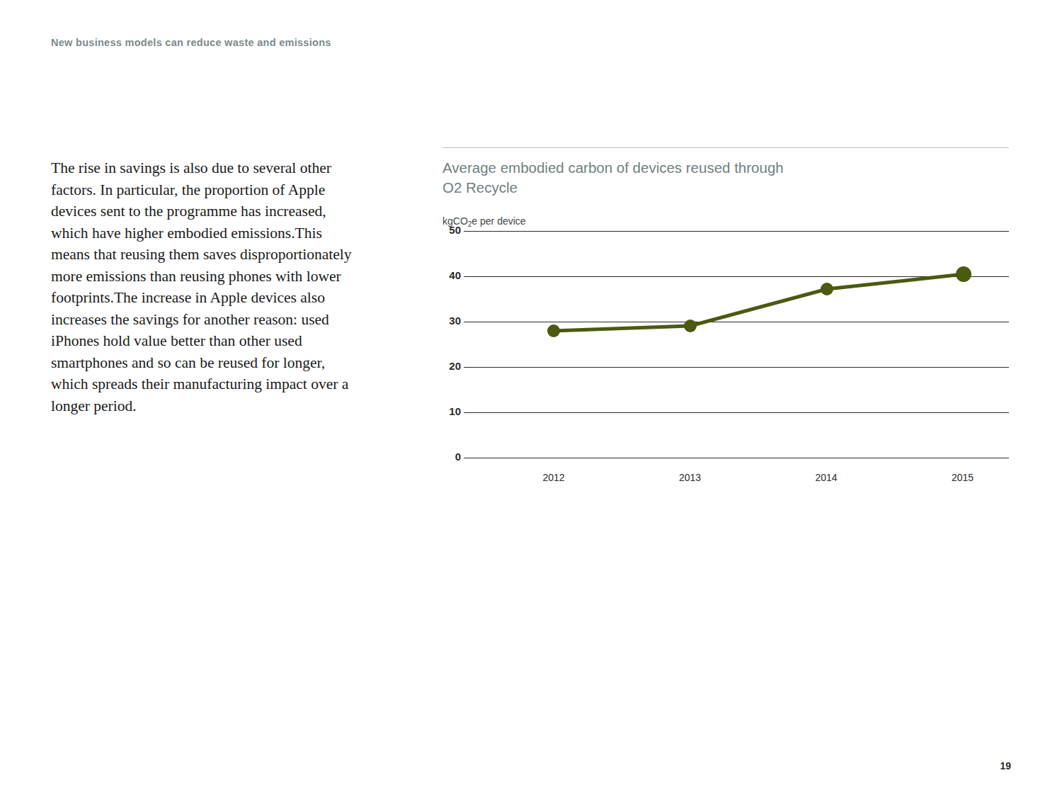New business models can reduce waste and emissions
The rise in savings is also due to several other factors. In particular, the proportion of Apple devices sent to the programme has increased, which have higher embodied emissions.This means that reusing them saves disproportionately more emissions than reusing phones with lower footprints.The increase in Apple devices also increases the savings for another reason: used iPhones hold value better than other used smartphones and so can be reused for longer, which spreads their manufacturing impact over a longer period.
Average embodied carbon of devices reused through
O2 Recycle
kgCO2e per device
50
40
30
20
10
0
2012 2013 2014 2015
19